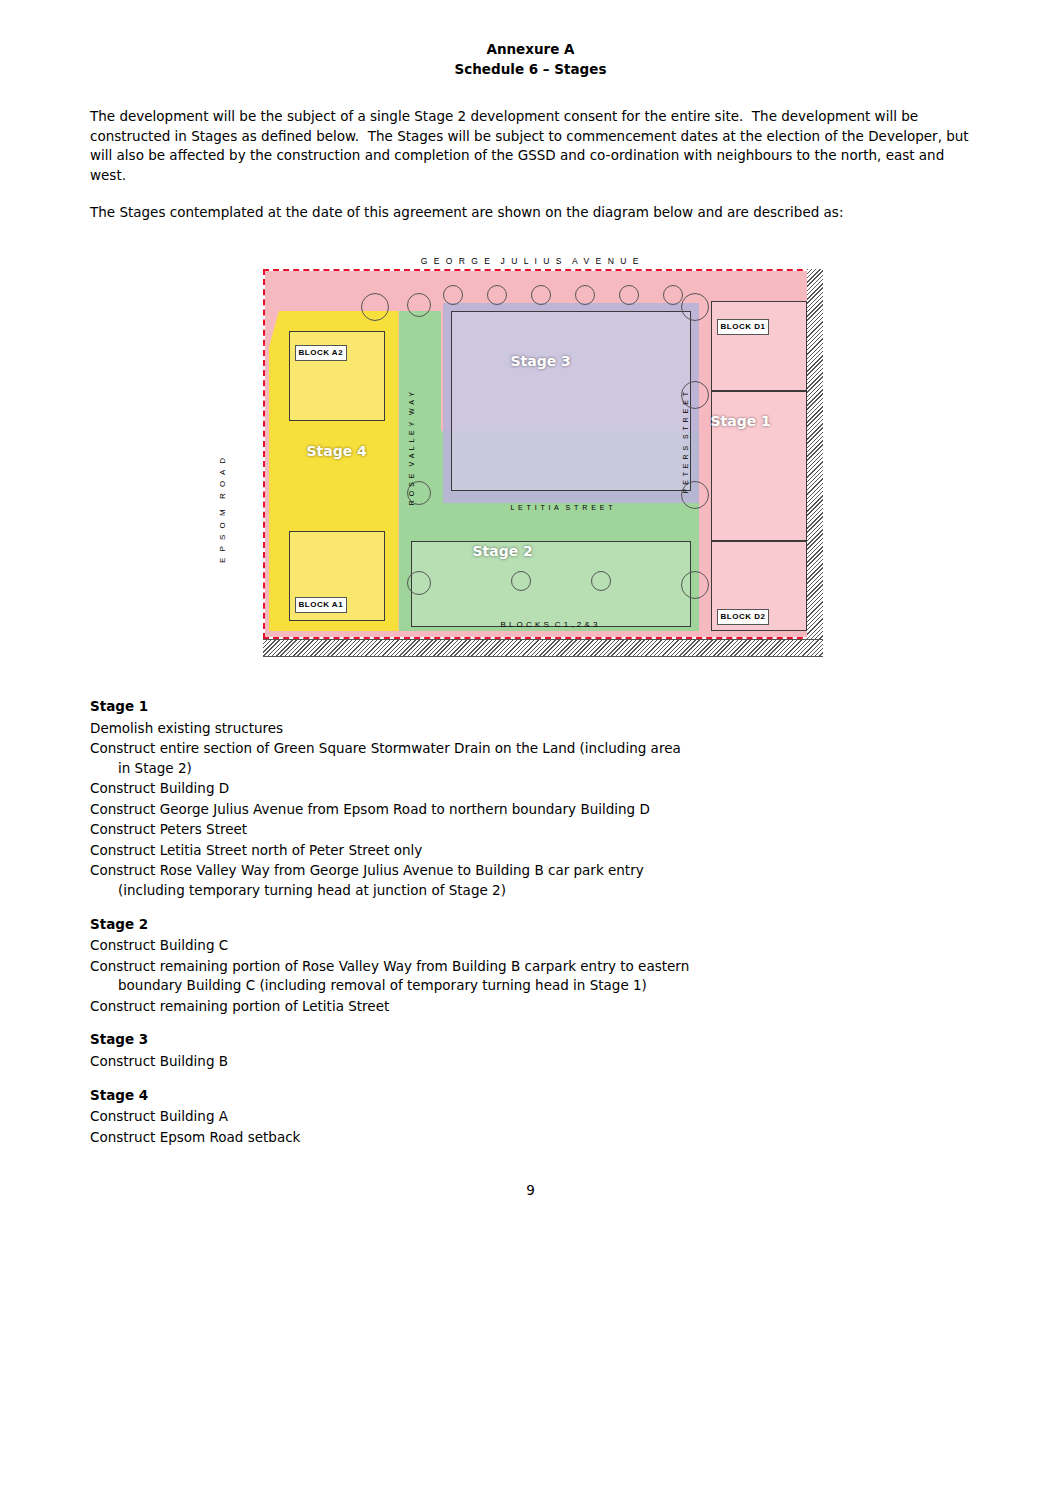Annexure A Schedule 6 – Stages
The development will be the subject of a single Stage 2 development consent for the entire site. The development will be constructed in Stages as defined below. The Stages will be subject to commencement dates at the election of the Developer, but will also be affected by the construction and completion of the GSSD and co-ordination with neighbours to the north, east and west.
The Stages contemplated at the date of this agreement are shown on the diagram below and are described as:
G E O R G E J U L I U S A V E N U E
E P S O M R O A D
BLOCK D1
BLOCK D2
BLOCK A2
BLOCK A1
R O S E V A L L E Y W A Y
L E T I T I A S T R E E T
P E T E R S S T R E E T
B L O C K S C 1 , 2 & 3
Stage 1
Stage 2
Stage 3
Stage 4
Stage 1
Demolish existing structures
Construct entire section of Green Square Stormwater Drain on the Land (including areain Stage 2)
Construct Building D
Construct George Julius Avenue from Epsom Road to northern boundary Building D
Construct Peters Street
Construct Letitia Street north of Peter Street only
Construct Rose Valley Way from George Julius Avenue to Building B car park entry(including temporary turning head at junction of Stage 2)
Stage 2
Construct Building C
Construct remaining portion of Rose Valley Way from Building B carpark entry to easternboundary Building C (including removal of temporary turning head in Stage 1)
Construct remaining portion of Letitia Street
Stage 3
Construct Building B
Stage 4
Construct Building A
Construct Epsom Road setback
9